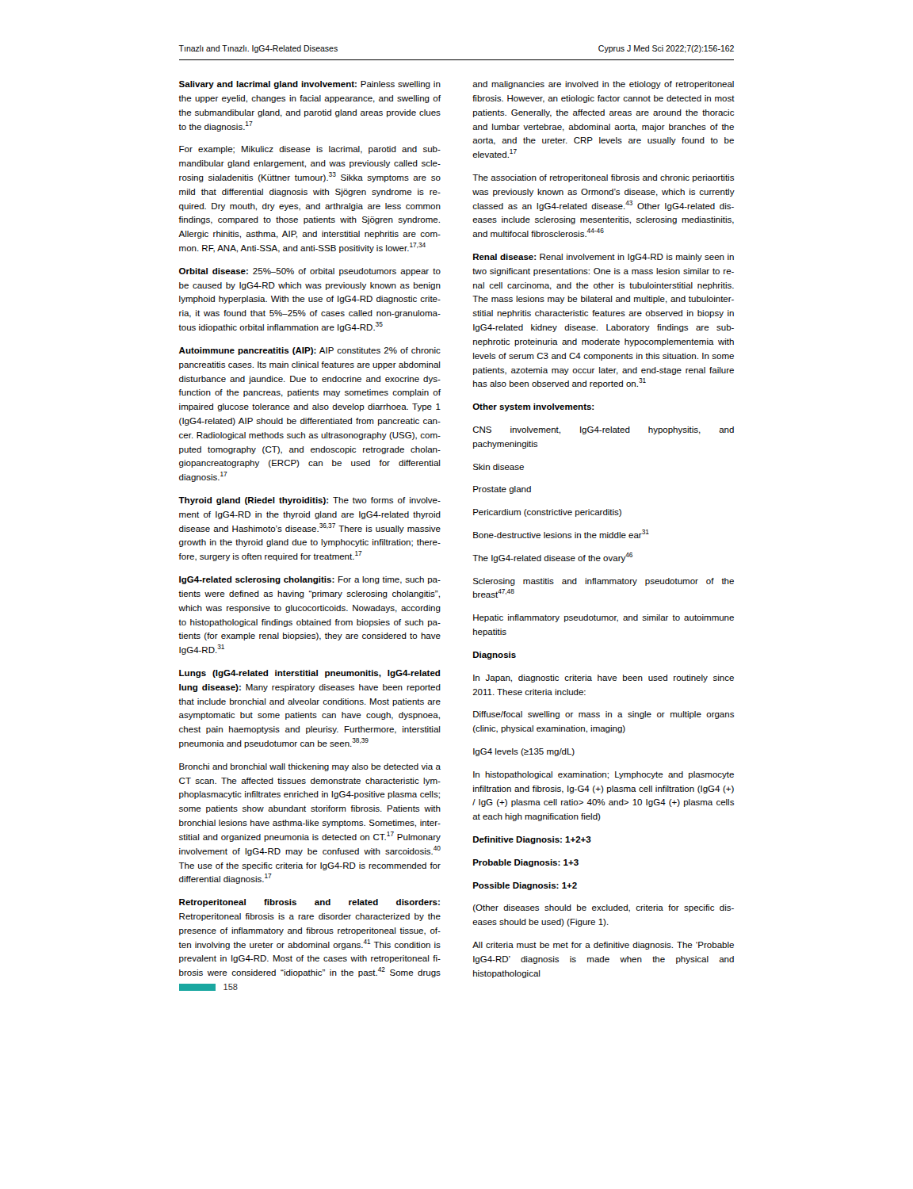Tınazlı and Tınazlı. IgG4-Related Diseases
Cyprus J Med Sci 2022;7(2):156-162
Salivary and lacrimal gland involvement: Painless swelling in the upper eyelid, changes in facial appearance, and swelling of the submandibular gland, and parotid gland areas provide clues to the diagnosis.17
For example; Mikulicz disease is lacrimal, parotid and submandibular gland enlargement, and was previously called sclerosing sialadenitis (Küttner tumour).33 Sikka symptoms are so mild that differential diagnosis with Sjögren syndrome is required. Dry mouth, dry eyes, and arthralgia are less common findings, compared to those patients with Sjögren syndrome. Allergic rhinitis, asthma, AIP, and interstitial nephritis are common. RF, ANA, Anti-SSA, and anti-SSB positivity is lower.17,34
Orbital disease: 25%–50% of orbital pseudotumors appear to be caused by IgG4-RD which was previously known as benign lymphoid hyperplasia. With the use of IgG4-RD diagnostic criteria, it was found that 5%–25% of cases called non-granulomatous idiopathic orbital inflammation are IgG4-RD.35
Autoimmune pancreatitis (AIP): AIP constitutes 2% of chronic pancreatitis cases. Its main clinical features are upper abdominal disturbance and jaundice. Due to endocrine and exocrine dysfunction of the pancreas, patients may sometimes complain of impaired glucose tolerance and also develop diarrhoea. Type 1 (IgG4-related) AIP should be differentiated from pancreatic cancer. Radiological methods such as ultrasonography (USG), computed tomography (CT), and endoscopic retrograde cholangiopancreatography (ERCP) can be used for differential diagnosis.17
Thyroid gland (Riedel thyroiditis): The two forms of involvement of IgG4-RD in the thyroid gland are IgG4-related thyroid disease and Hashimoto’s disease.36,37 There is usually massive growth in the thyroid gland due to lymphocytic infiltration; therefore, surgery is often required for treatment.17
IgG4-related sclerosing cholangitis: For a long time, such patients were defined as having “primary sclerosing cholangitis”, which was responsive to glucocorticoids. Nowadays, according to histopathological findings obtained from biopsies of such patients (for example renal biopsies), they are considered to have IgG4-RD.31
Lungs (IgG4-related interstitial pneumonitis, IgG4-related lung disease): Many respiratory diseases have been reported that include bronchial and alveolar conditions. Most patients are asymptomatic but some patients can have cough, dyspnoea, chest pain haemoptysis and pleurisy. Furthermore, interstitial pneumonia and pseudotumor can be seen.38,39
Bronchi and bronchial wall thickening may also be detected via a CT scan. The affected tissues demonstrate characteristic lymphoplasmacytic infiltrates enriched in IgG4-positive plasma cells; some patients show abundant storiform fibrosis. Patients with bronchial lesions have asthma-like symptoms. Sometimes, interstitial and organized pneumonia is detected on CT.17 Pulmonary involvement of IgG4-RD may be confused with sarcoidosis.40 The use of the specific criteria for IgG4-RD is recommended for differential diagnosis.17
Retroperitoneal fibrosis and related disorders: Retroperitoneal fibrosis is a rare disorder characterized by the presence of inflammatory and fibrous retroperitoneal tissue, often involving the ureter or abdominal organs.41 This condition is prevalent in IgG4-RD. Most of the cases with retroperitoneal fibrosis were considered “idiopathic” in the past.42 Some drugs and malignancies are involved in the etiology of retroperitoneal fibrosis. However, an etiologic factor cannot be detected in most patients. Generally, the affected areas are around the thoracic and lumbar vertebrae, abdominal aorta, major branches of the aorta, and the ureter. CRP levels are usually found to be elevated.17
The association of retroperitoneal fibrosis and chronic periaortitis was previously known as Ormond’s disease, which is currently classed as an IgG4-related disease.43 Other IgG4-related diseases include sclerosing mesenteritis, sclerosing mediastinitis, and multifocal fibrosclerosis.44-46
Renal disease: Renal involvement in IgG4-RD is mainly seen in two significant presentations: One is a mass lesion similar to renal cell carcinoma, and the other is tubulointerstitial nephritis. The mass lesions may be bilateral and multiple, and tubulointerstitial nephritis characteristic features are observed in biopsy in IgG4-related kidney disease. Laboratory findings are subnephrotic proteinuria and moderate hypocomplementemia with levels of serum C3 and C4 components in this situation. In some patients, azotemia may occur later, and end-stage renal failure has also been observed and reported on.31
Other system involvements:
CNS involvement, IgG4-related hypophysitis, and pachymeningitis
Skin disease
Prostate gland
Pericardium (constrictive pericarditis)
Bone-destructive lesions in the middle ear31
The IgG4-related disease of the ovary46
Sclerosing mastitis and inflammatory pseudotumor of the breast47,48
Hepatic inflammatory pseudotumor, and similar to autoimmune hepatitis
Diagnosis
In Japan, diagnostic criteria have been used routinely since 2011. These criteria include:
Diffuse/focal swelling or mass in a single or multiple organs (clinic, physical examination, imaging)
IgG4 levels (≥135 mg/dL)
In histopathological examination; Lymphocyte and plasmocyte infiltration and fibrosis, Ig-G4 (+) plasma cell infiltration (IgG4 (+) / IgG (+) plasma cell ratio> 40% and> 10 IgG4 (+) plasma cells at each high magnification field)
Definitive Diagnosis: 1+2+3
Probable Diagnosis: 1+3
Possible Diagnosis: 1+2
(Other diseases should be excluded, criteria for specific diseases should be used) (Figure 1).
All criteria must be met for a definitive diagnosis. The ‘Probable IgG4-RD’ diagnosis is made when the physical and histopathological
158